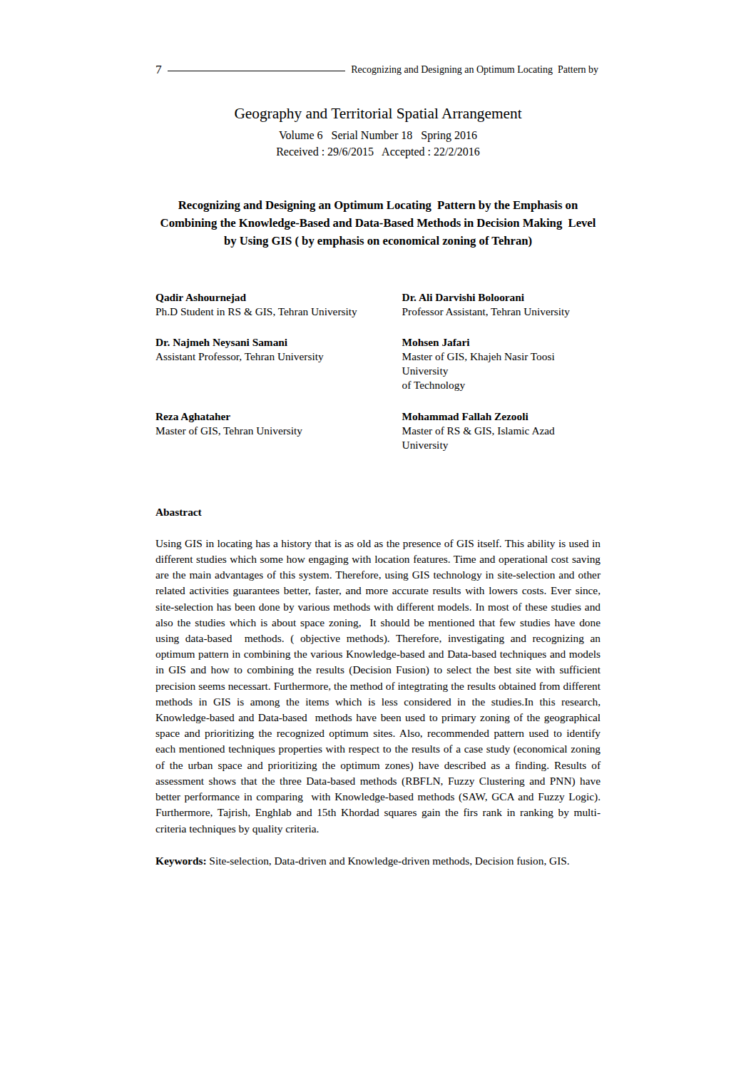7 Recognizing and Designing an Optimum Locating Pattern by the …
Geography and Territorial Spatial Arrangement
Volume 6 Serial Number 18 Spring 2016
Received : 29/6/2015 Accepted : 22/2/2016
Recognizing and Designing an Optimum Locating Pattern by the Emphasis on
Combining the Knowledge-Based and Data-Based Methods in Decision Making Level
by Using GIS ( by emphasis on economical zoning of Tehran)
| Qadir Ashournejad Ph.D Student in RS & GIS, Tehran University | Dr. Ali Darvishi Boloorani Professor Assistant, Tehran University |
| Dr. Najmeh Neysani Samani Assistant Professor, Tehran University | Mohsen Jafari Master of GIS, Khajeh Nasir Toosi University of Technology |
| Reza Aghataher Master of GIS, Tehran University | Mohammad Fallah Zezooli Master of RS & GIS, Islamic Azad University |
Abastract
Using GIS in locating has a history that is as old as the presence of GIS itself. This ability is used in different studies which some how engaging with location features. Time and operational cost saving are the main advantages of this system. Therefore, using GIS technology in site-selection and other related activities guarantees better, faster, and more accurate results with lowers costs. Ever since, site-selection has been done by various methods with different models. In most of these studies and also the studies which is about space zoning, It should be mentioned that few studies have done using data-based methods. ( objective methods). Therefore, investigating and recognizing an optimum pattern in combining the various Knowledge-based and Data-based techniques and models in GIS and how to combining the results (Decision Fusion) to select the best site with sufficient precision seems necessart. Furthermore, the method of integtrating the results obtained from different methods in GIS is among the items which is less considered in the studies.In this research, Knowledge-based and Data-based methods have been used to primary zoning of the geographical space and prioritizing the recognized optimum sites. Also, recommended pattern used to identify each mentioned techniques properties with respect to the results of a case study (economical zoning of the urban space and prioritizing the optimum zones) have described as a finding. Results of assessment shows that the three Data-based methods (RBFLN, Fuzzy Clustering and PNN) have better performance in comparing with Knowledge-based methods (SAW, GCA and Fuzzy Logic). Furthermore, Tajrish, Enghlab and 15th Khordad squares gain the firs rank in ranking by multi-criteria techniques by quality criteria.
Keywords: Site-selection, Data-driven and Knowledge-driven methods, Decision fusion, GIS.